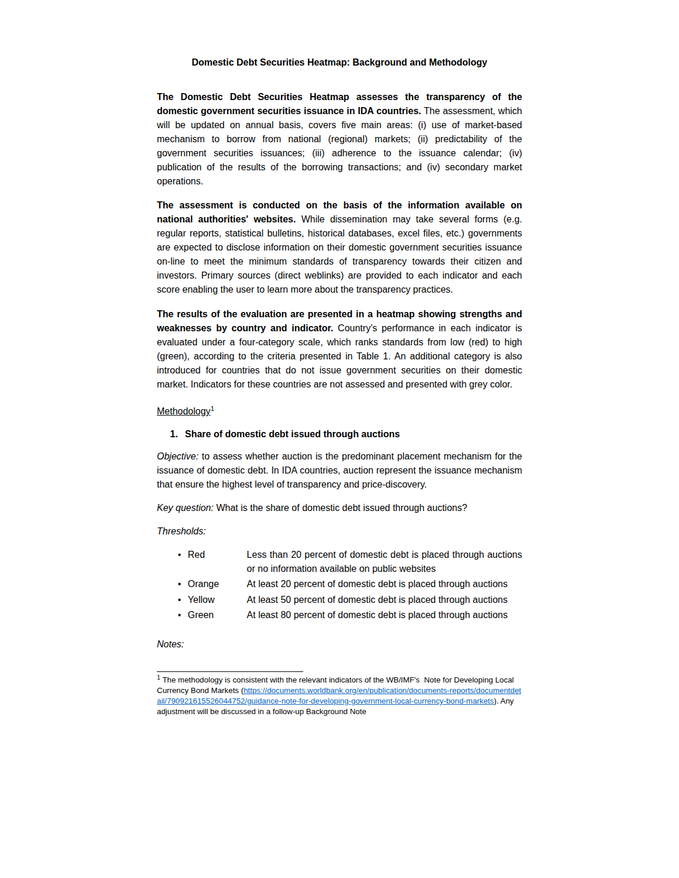Domestic Debt Securities Heatmap: Background and Methodology
The Domestic Debt Securities Heatmap assesses the transparency of the domestic government securities issuance in IDA countries. The assessment, which will be updated on annual basis, covers five main areas: (i) use of market-based mechanism to borrow from national (regional) markets; (ii) predictability of the government securities issuances; (iii) adherence to the issuance calendar; (iv) publication of the results of the borrowing transactions; and (iv) secondary market operations.
The assessment is conducted on the basis of the information available on national authorities' websites. While dissemination may take several forms (e.g. regular reports, statistical bulletins, historical databases, excel files, etc.) governments are expected to disclose information on their domestic government securities issuance on-line to meet the minimum standards of transparency towards their citizen and investors. Primary sources (direct weblinks) are provided to each indicator and each score enabling the user to learn more about the transparency practices.
The results of the evaluation are presented in a heatmap showing strengths and weaknesses by country and indicator. Country's performance in each indicator is evaluated under a four-category scale, which ranks standards from low (red) to high (green), according to the criteria presented in Table 1. An additional category is also introduced for countries that do not issue government securities on their domestic market. Indicators for these countries are not assessed and presented with grey color.
Methodology1
Share of domestic debt issued through auctions
Objective: to assess whether auction is the predominant placement mechanism for the issuance of domestic debt. In IDA countries, auction represent the issuance mechanism that ensure the highest level of transparency and price-discovery.
Key question: What is the share of domestic debt issued through auctions?
Thresholds:
• Red Less than 20 percent of domestic debt is placed through auctions or no information available on public websites
• Orange At least 20 percent of domestic debt is placed through auctions
• Yellow At least 50 percent of domestic debt is placed through auctions
• Green At least 80 percent of domestic debt is placed through auctions
Notes:
1 The methodology is consistent with the relevant indicators of the WB/IMF's Note for Developing Local Currency Bond Markets (https://documents.worldbank.org/en/publication/documents-reports/documentdetail/790921615526044752/guidance-note-for-developing-government-local-currency-bond-markets). Any adjustment will be discussed in a follow-up Background Note